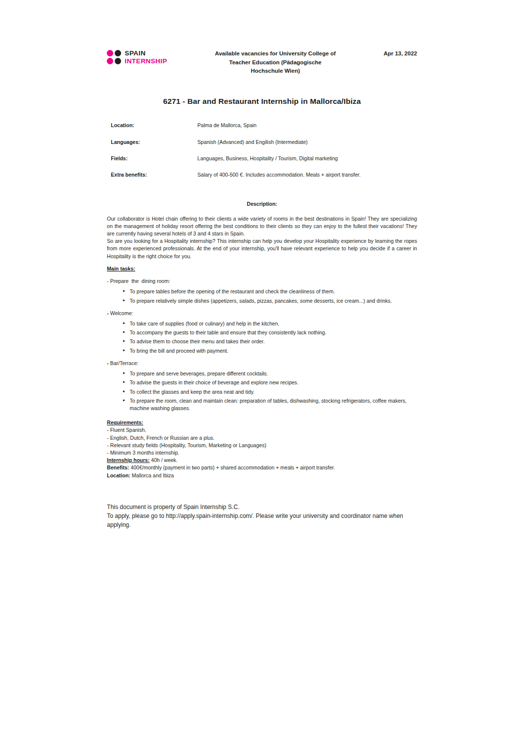SPAIN
INTERNSHIP
Available vacancies for University College of
Teacher Education (Pädagogische
Hochschule Wien)
Apr 13, 2022
6271 - Bar and Restaurant Internship in Mallorca/Ibiza
| Location: | Palma de Mallorca, Spain |
| Languages: | Spanish (Advanced) and Engilish (Intermediate) |
| Fields: | Languages, Business, Hospitality / Tourism, Digital marketing |
| Extra benefits: | Salary of 400-500 €. Includes accommodation. Meals + airport transfer. |
Description:
Our collaborator is Hotel chain offering to their clients a wide variety of rooms in the best destinations in Spain! They are specializing on the management of holiday resort offering the best conditions to their clients so they can enjoy to the fullest their vacations! They are currently having several hotels of 3 and 4 stars in Spain.
So are you looking for a Hospitality internship? This internship can help you develop your Hospitality experience by learning the ropes from more experienced professionals. At the end of your internship, you'll have relevant experience to help you decide if a career in Hospitality is the right choice for you.
Main tasks:
- Prepare the dining room:
To prepare tables before the opening of the restaurant and check the cleanliness of them.
To prepare relatively simple dishes (appetizers, salads, pizzas, pancakes, some desserts, ice cream...) and drinks.
- Welcome:
To take care of supplies (food or culinary) and help in the kitchen.
To accompany the guests to their table and ensure that they consistently lack nothing.
To advise them to choose their menu and takes their order.
To bring the bill and proceed with payment.
- Bar/Terrace:
To prepare and serve beverages, prepare different cocktails.
To advise the guests in their choice of beverage and explore new recipes.
To collect the glasses and keep the area neat and tidy.
To prepare the room, clean and maintain clean: preparation of tables, dishwashing, stocking refrigerators, coffee makers, machine washing glasses.
Requirements:
- Fluent Spanish.
- English, Dutch, French or Russian are a plus.
- Relevant study fields (Hospitality, Tourism, Marketing or Languages)
- Minimum 3 months internship.
Internship hours: 40h / week.
Benefits: 400€/monthly (payment in two parts) + shared accommodation + meals + airport transfer.
Location: Mallorca and Ibiza
This document is property of Spain Internship S.C.
To apply, please go to http://apply.spain-internship.com/. Please write your university and coordinator name when applying.